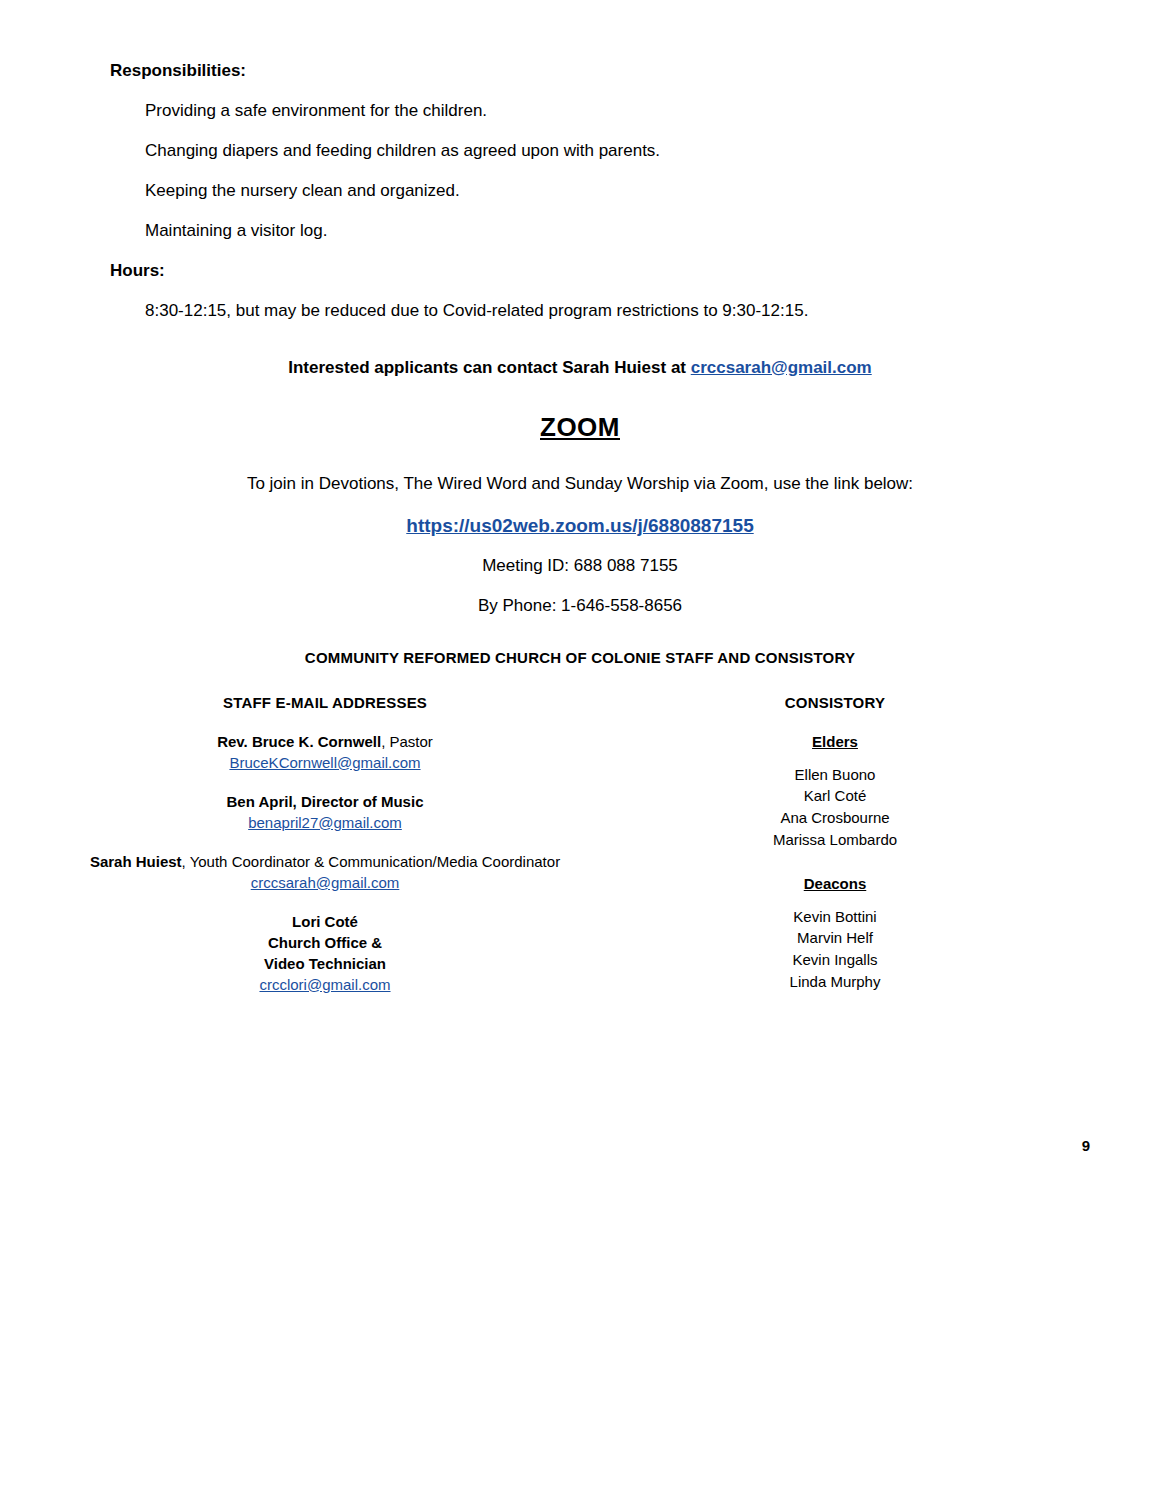Responsibilities:
Providing a safe environment for the children.
Changing diapers and feeding children as agreed upon with parents.
Keeping the nursery clean and organized.
Maintaining a visitor log.
Hours:
8:30-12:15, but may be reduced due to Covid-related program restrictions to 9:30-12:15.
Interested applicants can contact Sarah Huiest at crccsarah@gmail.com
ZOOM
To join in Devotions, The Wired Word and Sunday Worship via Zoom, use the link below:
https://us02web.zoom.us/j/6880887155
Meeting ID: 688 088 7155
By Phone: 1-646-558-8656
COMMUNITY REFORMED CHURCH OF COLONIE STAFF AND CONSISTORY
| STAFF E-MAIL ADDRESSES Rev. Bruce K. Cornwell , Pastor BruceKCornwell@gmail.com Ben April, Director of Music benapril27@gmail.com Sarah Huiest , Youth Coordinator & Communication/Media Coordinator crccsarah@gmail.com Lori Coté Church Office & Video Technician crcclori@gmail.com | CONSISTORY Elders Ellen Buono Karl Coté Ana Crosbourne Marissa Lombardo Deacons Kevin Bottini Marvin Helf Kevin Ingalls Linda Murphy |
9